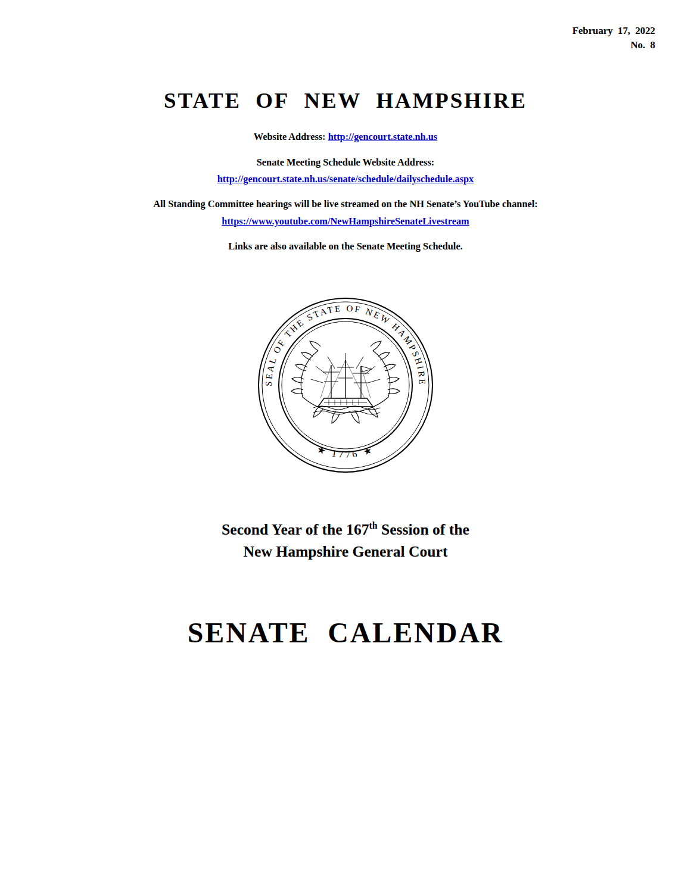February 17, 2022
No. 8
STATE OF NEW HAMPSHIRE
Website Address: http://gencourt.state.nh.us
Senate Meeting Schedule Website Address:
http://gencourt.state.nh.us/senate/schedule/dailyschedule.aspx
All Standing Committee hearings will be live streamed on the NH Senate’s YouTube channel:
https://www.youtube.com/NewHampshireSenateLivestream
Links are also available on the Senate Meeting Schedule.
SEAL OF THE STATE OF NEW HAMPSHIRE ★ 1776 ★
Second Year of the 167th Session of the
New Hampshire General Court
SENATE CALENDAR